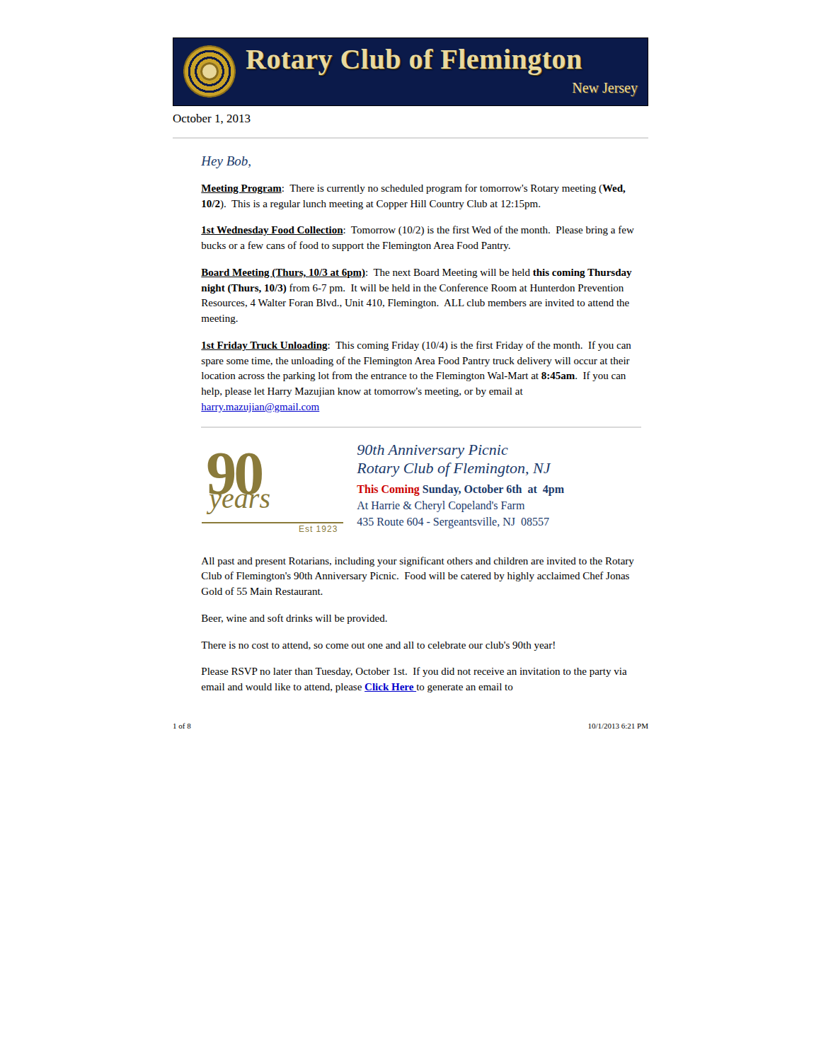Rotary Club of Flemington
New Jersey
October 1, 2013
Hey Bob,
Meeting Program: There is currently no scheduled program for tomorrow's Rotary meeting (Wed, 10/2). This is a regular lunch meeting at Copper Hill Country Club at 12:15pm.
1st Wednesday Food Collection: Tomorrow (10/2) is the first Wed of the month. Please bring a few bucks or a few cans of food to support the Flemington Area Food Pantry.
Board Meeting (Thurs, 10/3 at 6pm): The next Board Meeting will be held this coming Thursday night (Thurs, 10/3) from 6-7 pm. It will be held in the Conference Room at Hunterdon Prevention Resources, 4 Walter Foran Blvd., Unit 410, Flemington. ALL club members are invited to attend the meeting.
1st Friday Truck Unloading: This coming Friday (10/4) is the first Friday of the month. If you can spare some time, the unloading of the Flemington Area Food Pantry truck delivery will occur at their location across the parking lot from the entrance to the Flemington Wal-Mart at 8:45am. If you can help, please let Harry Mazujian know at tomorrow's meeting, or by email at harry.mazujian@gmail.com
90
years
Est 1923
90th Anniversary Picnic
Rotary Club of Flemington, NJ
This Coming Sunday, October 6th at 4pm
At Harrie & Cheryl Copeland's Farm
435 Route 604 - Sergeantsville, NJ 08557
All past and present Rotarians, including your significant others and children are invited to the Rotary Club of Flemington's 90th Anniversary Picnic. Food will be catered by highly acclaimed Chef Jonas Gold of 55 Main Restaurant.
Beer, wine and soft drinks will be provided.
There is no cost to attend, so come out one and all to celebrate our club's 90th year!
Please RSVP no later than Tuesday, October 1st. If you did not receive an invitation to the party via email and would like to attend, please Click Here to generate an email to
1 of 8
10/1/2013 6:21 PM